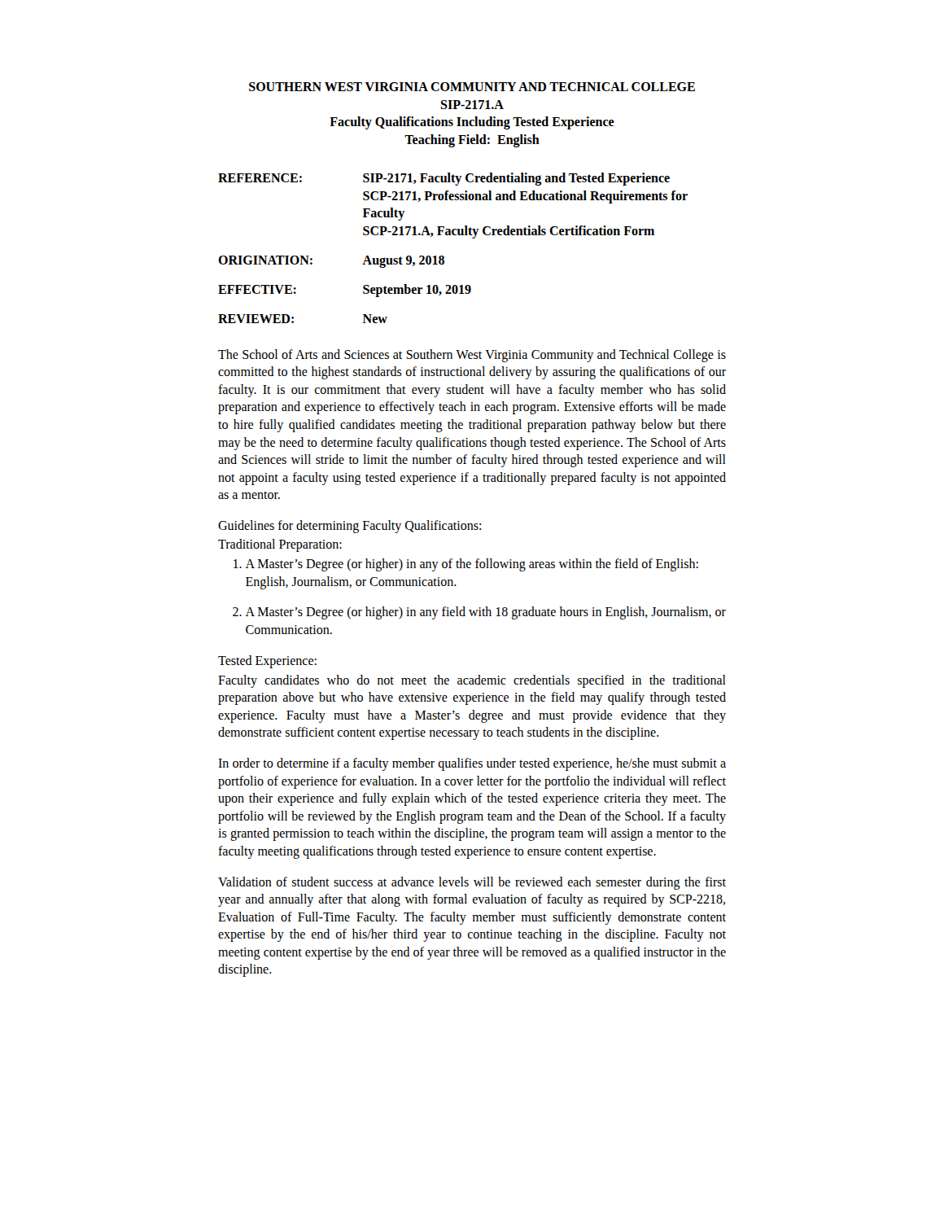SOUTHERN WEST VIRGINIA COMMUNITY AND TECHNICAL COLLEGE SIP-2171.A Faculty Qualifications Including Tested Experience Teaching Field: English
Reference:
SIP-2171, Faculty Credentialing and Tested Experience SCP-2171, Professional and Educational Requirements for Faculty SCP-2171.A, Faculty Credentials Certification Form
Origination:
August 9, 2018
Effective:
September 10, 2019
Reviewed:
New
The School of Arts and Sciences at Southern West Virginia Community and Technical College is committed to the highest standards of instructional delivery by assuring the qualifications of our faculty. It is our commitment that every student will have a faculty member who has solid preparation and experience to effectively teach in each program. Extensive efforts will be made to hire fully qualified candidates meeting the traditional preparation pathway below but there may be the need to determine faculty qualifications though tested experience. The School of Arts and Sciences will stride to limit the number of faculty hired through tested experience and will not appoint a faculty using tested experience if a traditionally prepared faculty is not appointed as a mentor.
Guidelines for determining Faculty Qualifications:
Traditional Preparation:
A Master’s Degree (or higher) in any of the following areas within the field of English: English, Journalism, or Communication.
A Master’s Degree (or higher) in any field with 18 graduate hours in English, Journalism, or Communication.
Tested Experience:
Faculty candidates who do not meet the academic credentials specified in the traditional preparation above but who have extensive experience in the field may qualify through tested experience. Faculty must have a Master’s degree and must provide evidence that they demonstrate sufficient content expertise necessary to teach students in the discipline.
In order to determine if a faculty member qualifies under tested experience, he/she must submit a portfolio of experience for evaluation. In a cover letter for the portfolio the individual will reflect upon their experience and fully explain which of the tested experience criteria they meet. The portfolio will be reviewed by the English program team and the Dean of the School. If a faculty is granted permission to teach within the discipline, the program team will assign a mentor to the faculty meeting qualifications through tested experience to ensure content expertise.
Validation of student success at advance levels will be reviewed each semester during the first year and annually after that along with formal evaluation of faculty as required by SCP-2218, Evaluation of Full-Time Faculty. The faculty member must sufficiently demonstrate content expertise by the end of his/her third year to continue teaching in the discipline. Faculty not meeting content expertise by the end of year three will be removed as a qualified instructor in the discipline.